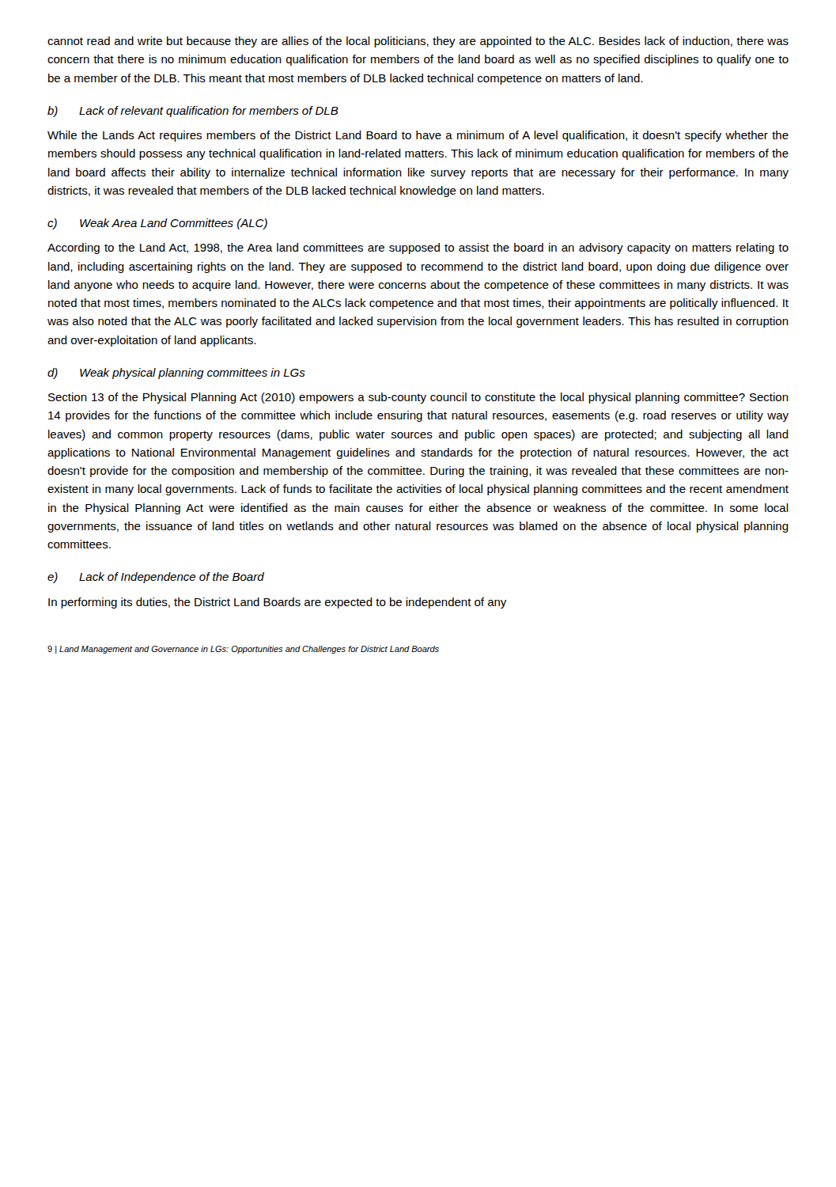cannot read and write but because they are allies of the local politicians, they are appointed to the ALC. Besides lack of induction, there was concern that there is no minimum education qualification for members of the land board as well as no specified disciplines to qualify one to be a member of the DLB. This meant that most members of DLB lacked technical competence on matters of land.
b) Lack of relevant qualification for members of DLB
While the Lands Act requires members of the District Land Board to have a minimum of A level qualification, it doesn't specify whether the members should possess any technical qualification in land-related matters. This lack of minimum education qualification for members of the land board affects their ability to internalize technical information like survey reports that are necessary for their performance. In many districts, it was revealed that members of the DLB lacked technical knowledge on land matters.
c) Weak Area Land Committees (ALC)
According to the Land Act, 1998, the Area land committees are supposed to assist the board in an advisory capacity on matters relating to land, including ascertaining rights on the land. They are supposed to recommend to the district land board, upon doing due diligence over land anyone who needs to acquire land. However, there were concerns about the competence of these committees in many districts. It was noted that most times, members nominated to the ALCs lack competence and that most times, their appointments are politically influenced. It was also noted that the ALC was poorly facilitated and lacked supervision from the local government leaders. This has resulted in corruption and over-exploitation of land applicants.
d) Weak physical planning committees in LGs
Section 13 of the Physical Planning Act (2010) empowers a sub-county council to constitute the local physical planning committee? Section 14 provides for the functions of the committee which include ensuring that natural resources, easements (e.g. road reserves or utility way leaves) and common property resources (dams, public water sources and public open spaces) are protected; and subjecting all land applications to National Environmental Management guidelines and standards for the protection of natural resources. However, the act doesn't provide for the composition and membership of the committee. During the training, it was revealed that these committees are non-existent in many local governments. Lack of funds to facilitate the activities of local physical planning committees and the recent amendment in the Physical Planning Act were identified as the main causes for either the absence or weakness of the committee. In some local governments, the issuance of land titles on wetlands and other natural resources was blamed on the absence of local physical planning committees.
e) Lack of Independence of the Board
In performing its duties, the District Land Boards are expected to be independent of any
9 | Land Management and Governance in LGs: Opportunities and Challenges for District Land Boards